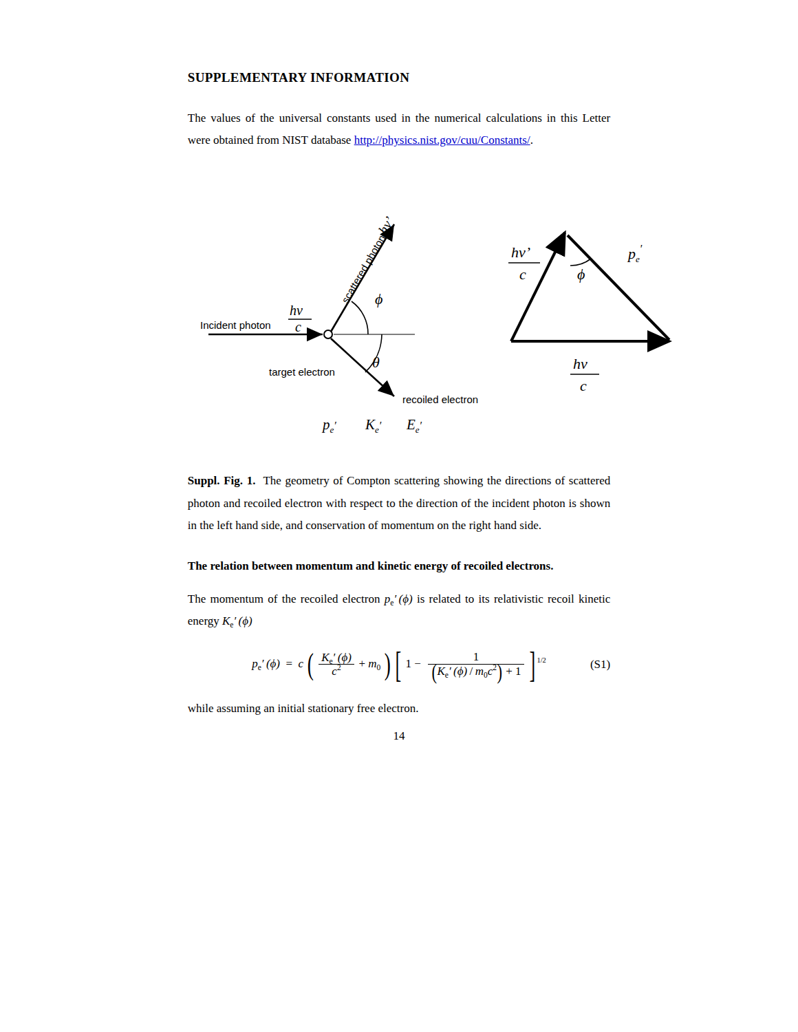SUPPLEMENTARY INFORMATION
The values of the universal constants used in the numerical calculations in this Letter were obtained from NIST database http://physics.nist.gov/cuu/Constants/.
Incident photon hv c scattered photon hv’ ϕ θ target electron recoiled electron pe′ Ke′ Ee′ hv’ c hv c ϕ pe′
Suppl. Fig. 1. The geometry of Compton scattering showing the directions of scattered photon and recoiled electron with respect to the direction of the incident photon is shown in the left hand side, and conservation of momentum on the right hand side.
The relation between momentum and kinetic energy of recoiled electrons.
The momentum of the recoiled electron pe′ (ϕ) is related to its relativistic recoil kinetic energy Ke′ (ϕ)
pe′ (ϕ) = c ( Ke′ (ϕ) c2 + m0 ) [ 1 − 1 (Ke′ (ϕ) / m0c2) + 1 ] 1/2 (S1)
while assuming an initial stationary free electron.
14